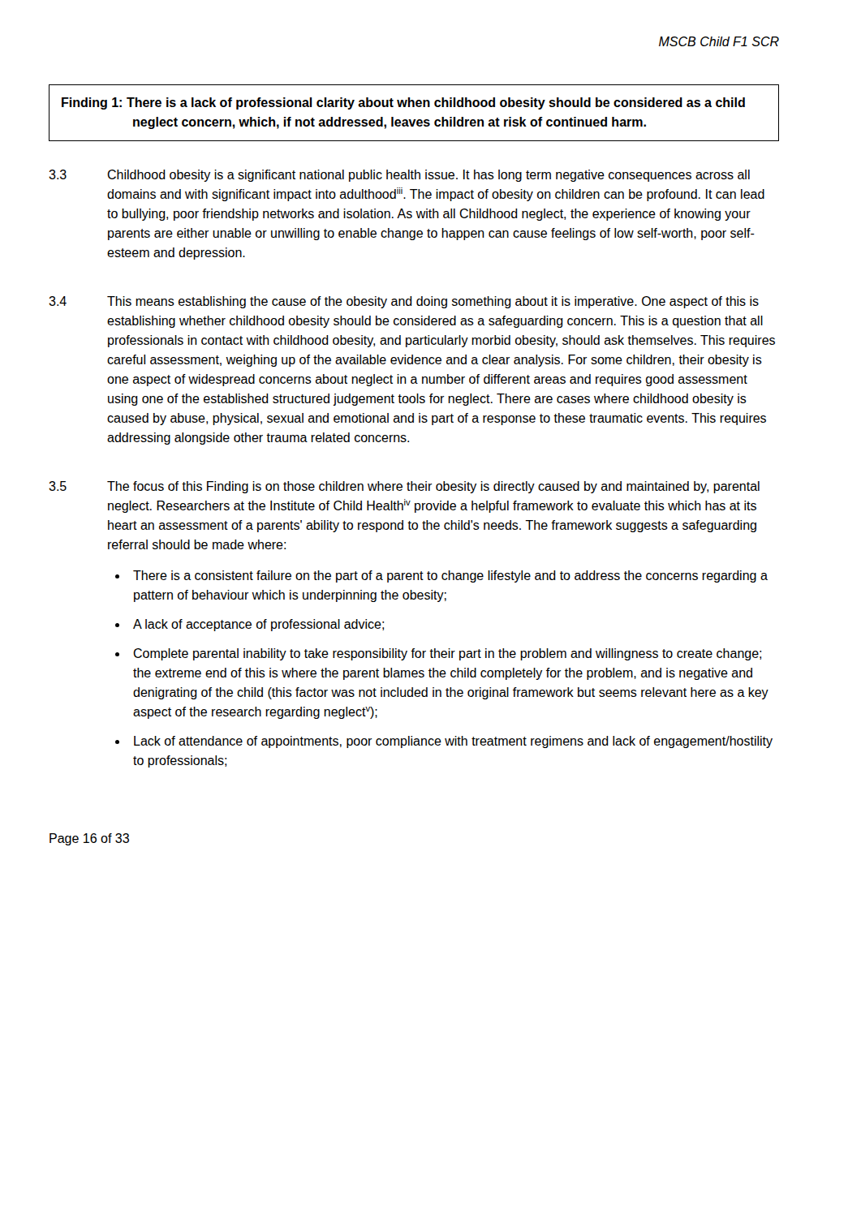MSCB Child F1 SCR
Finding 1: There is a lack of professional clarity about when childhood obesity should be considered as a child neglect concern, which, if not addressed, leaves children at risk of continued harm.
3.3
Childhood obesity is a significant national public health issue. It has long term negative consequences across all domains and with significant impact into adulthoodiii. The impact of obesity on children can be profound. It can lead to bullying, poor friendship networks and isolation. As with all Childhood neglect, the experience of knowing your parents are either unable or unwilling to enable change to happen can cause feelings of low self-worth, poor self-esteem and depression.
3.4
This means establishing the cause of the obesity and doing something about it is imperative. One aspect of this is establishing whether childhood obesity should be considered as a safeguarding concern. This is a question that all professionals in contact with childhood obesity, and particularly morbid obesity, should ask themselves. This requires careful assessment, weighing up of the available evidence and a clear analysis. For some children, their obesity is one aspect of widespread concerns about neglect in a number of different areas and requires good assessment using one of the established structured judgement tools for neglect. There are cases where childhood obesity is caused by abuse, physical, sexual and emotional and is part of a response to these traumatic events. This requires addressing alongside other trauma related concerns.
3.5
The focus of this Finding is on those children where their obesity is directly caused by and maintained by, parental neglect. Researchers at the Institute of Child Healthiv provide a helpful framework to evaluate this which has at its heart an assessment of a parents' ability to respond to the child's needs. The framework suggests a safeguarding referral should be made where:
There is a consistent failure on the part of a parent to change lifestyle and to address the concerns regarding a pattern of behaviour which is underpinning the obesity;
A lack of acceptance of professional advice;
Complete parental inability to take responsibility for their part in the problem and willingness to create change; the extreme end of this is where the parent blames the child completely for the problem, and is negative and denigrating of the child (this factor was not included in the original framework but seems relevant here as a key aspect of the research regarding neglectv);
Lack of attendance of appointments, poor compliance with treatment regimens and lack of engagement/hostility to professionals;
Page 16 of 33